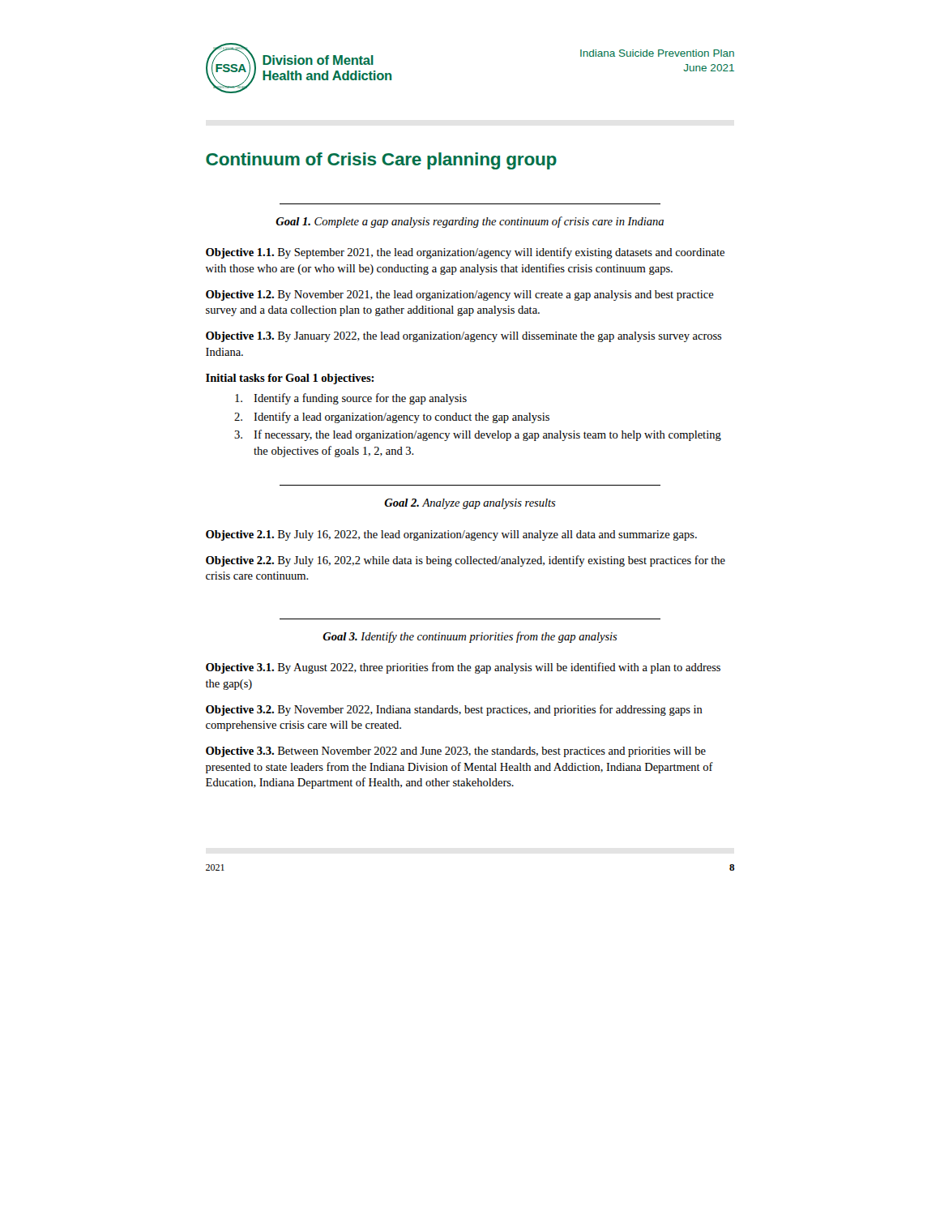FAMILY & SOCIAL SERVICES FSSA ADMINISTRATION · INDIANA
Division of Mental
Health and Addiction
Indiana Suicide Prevention Plan
June 2021
Continuum of Crisis Care planning group
Goal 1. Complete a gap analysis regarding the continuum of crisis care in Indiana
Objective 1.1. By September 2021, the lead organization/agency will identify existing datasets and coordinate with those who are (or who will be) conducting a gap analysis that identifies crisis continuum gaps.
Objective 1.2. By November 2021, the lead organization/agency will create a gap analysis and best practice survey and a data collection plan to gather additional gap analysis data.
Objective 1.3. By January 2022, the lead organization/agency will disseminate the gap analysis survey across Indiana.
Initial tasks for Goal 1 objectives:
Identify a funding source for the gap analysis
Identify a lead organization/agency to conduct the gap analysis
If necessary, the lead organization/agency will develop a gap analysis team to help with completing the objectives of goals 1, 2, and 3.
Goal 2. Analyze gap analysis results
Objective 2.1. By July 16, 2022, the lead organization/agency will analyze all data and summarize gaps.
Objective 2.2. By July 16, 202,2 while data is being collected/analyzed, identify existing best practices for the crisis care continuum.
Goal 3. Identify the continuum priorities from the gap analysis
Objective 3.1. By August 2022, three priorities from the gap analysis will be identified with a plan to address the gap(s)
Objective 3.2. By November 2022, Indiana standards, best practices, and priorities for addressing gaps in comprehensive crisis care will be created.
Objective 3.3. Between November 2022 and June 2023, the standards, best practices and priorities will be presented to state leaders from the Indiana Division of Mental Health and Addiction, Indiana Department of Education, Indiana Department of Health, and other stakeholders.
2021 8